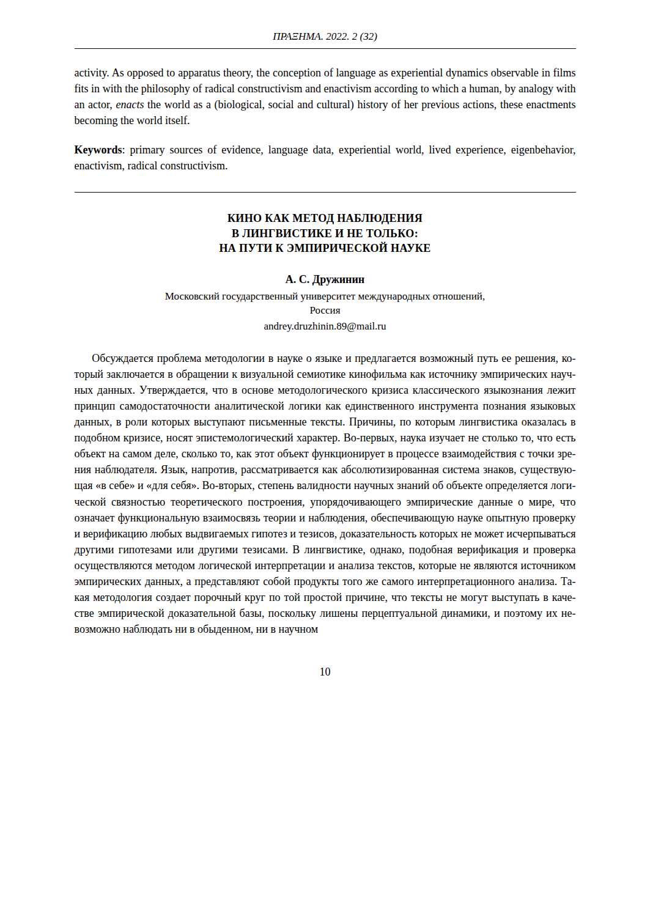ΠΡΑΞΗΜΑ. 2022. 2 (32)
activity. As opposed to apparatus theory, the conception of language as experiential dynamics observable in films fits in with the philosophy of radical constructivism and enactivism according to which a human, by analogy with an actor, enacts the world as a (biological, social and cultural) history of her previous actions, these enactments becoming the world itself.
Keywords: primary sources of evidence, language data, experiential world, lived experience, eigenbehavior, enactivism, radical constructivism.
Кино как метод наблюдения
в лингвистике и не только:
на пути к эмпирической науке
А. С. Дружинин
Московский государственный университет международных отношений,
Россия
andrey.druzhinin.89@mail.ru
Обсуждается проблема методологии в науке о языке и предлагается возможный путь ее решения, который заключается в обращении к визуальной семиотике кинофильма как источнику эмпирических научных данных. Утверждается, что в основе методологического кризиса классического языкознания лежит принцип самодостаточности аналитической логики как единственного инструмента познания языковых данных, в роли которых выступают письменные тексты. Причины, по которым лингвистика оказалась в подобном кризисе, носят эпистемологический характер. Во-первых, наука изучает не столько то, что есть объект на самом деле, сколько то, как этот объект функционирует в процессе взаимодействия с точки зрения наблюдателя. Язык, напротив, рассматривается как абсолютизированная система знаков, существующая «в себе» и «для себя». Во-вторых, степень валидности научных знаний об объекте определяется логической связностью теоретического построения, упорядочивающего эмпирические данные о мире, что означает функциональную взаимосвязь теории и наблюдения, обеспечивающую науке опытную проверку и верификацию любых выдвигаемых гипотез и тезисов, доказательность которых не может исчерпываться другими гипотезами или другими тезисами. В лингвистике, однако, подобная верификация и проверка осуществляются методом логической интерпретации и анализа текстов, которые не являются источником эмпирических данных, а представляют собой продукты того же самого интерпретационного анализа. Такая методология создает порочный круг по той простой причине, что тексты не могут выступать в качестве эмпирической доказательной базы, поскольку лишены перцептуальной динамики, и поэтому их невозможно наблюдать ни в обыденном, ни в научном
10